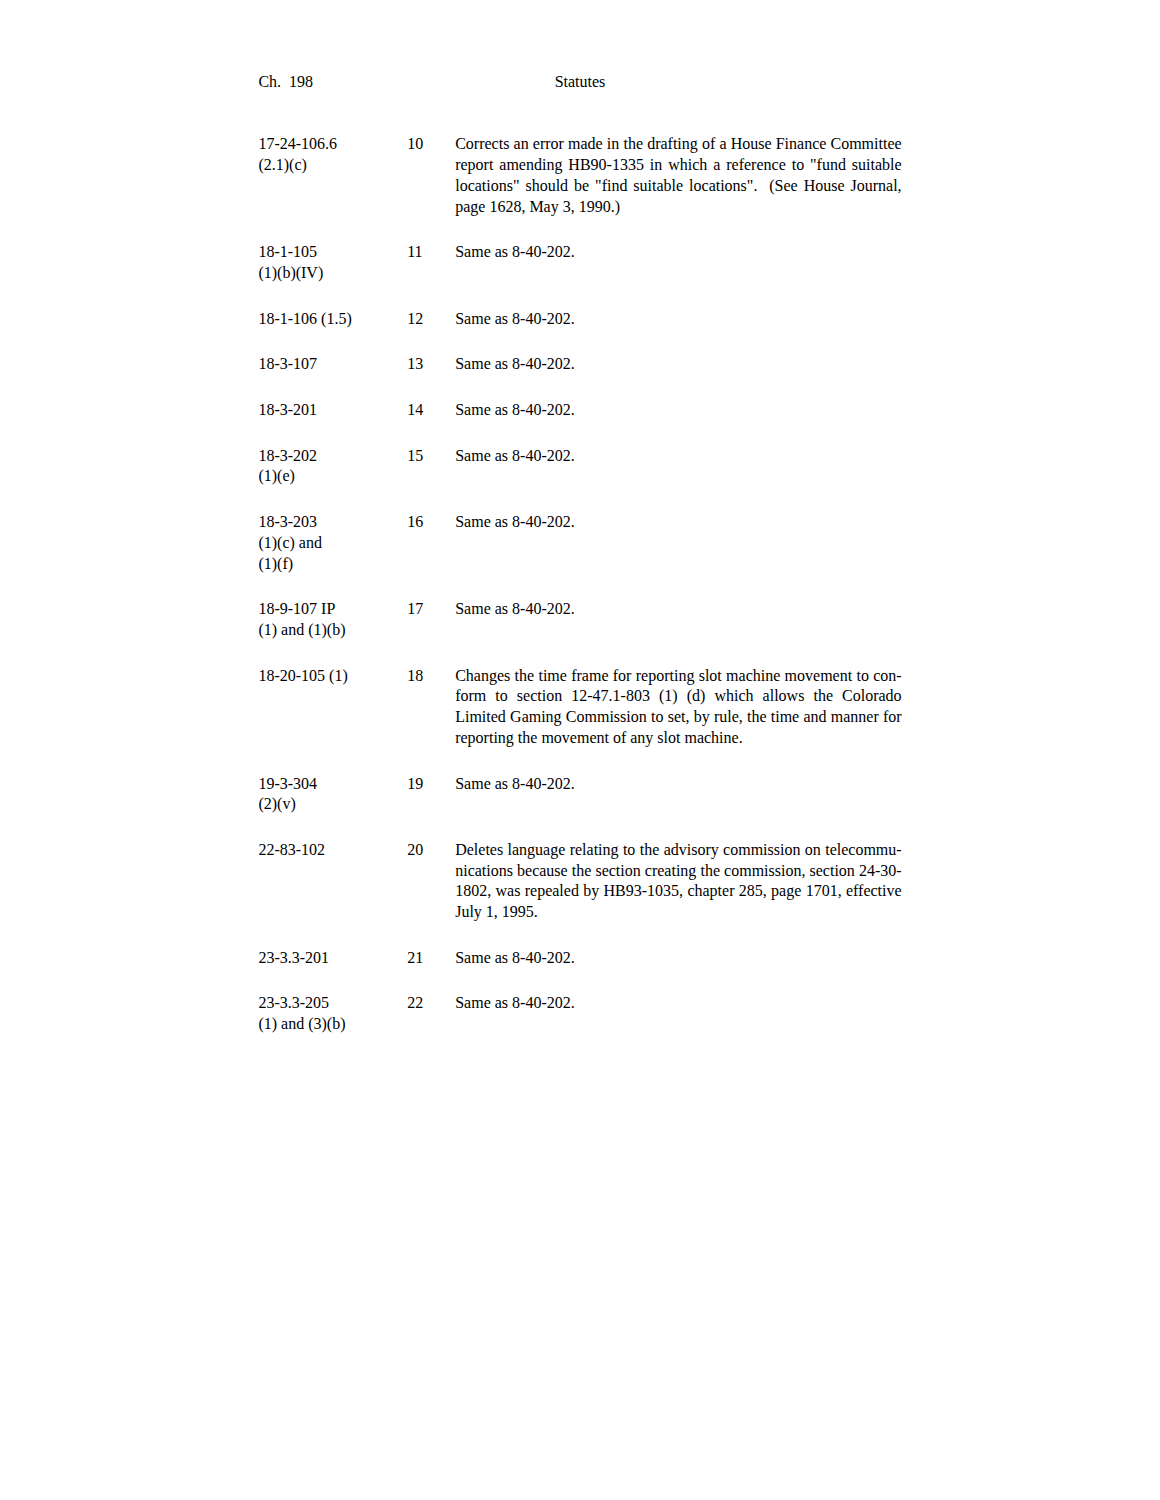Ch. 198
Statutes
| 17-24-106.6 (2.1)(c) | 10 | Corrects an error made in the drafting of a House Finance Committee report amending HB90-1335 in which a reference to "fund suitable locations" should be "find suitable locations". (See House Journal, page 1628, May 3, 1990.) |
| 18-1-105 (1)(b)(IV) | 11 | Same as 8-40-202. |
| 18-1-106 (1.5) | 12 | Same as 8-40-202. |
| 18-3-107 | 13 | Same as 8-40-202. |
| 18-3-201 | 14 | Same as 8-40-202. |
| 18-3-202 (1)(e) | 15 | Same as 8-40-202. |
| 18-3-203 (1)(c) and (1)(f) | 16 | Same as 8-40-202. |
| 18-9-107 IP (1) and (1)(b) | 17 | Same as 8-40-202. |
| 18-20-105 (1) | 18 | Changes the time frame for reporting slot machine movement to conform to section 12-47.1-803 (1) (d) which allows the Colorado Limited Gaming Commission to set, by rule, the time and manner for reporting the movement of any slot machine. |
| 19-3-304 (2)(v) | 19 | Same as 8-40-202. |
| 22-83-102 | 20 | Deletes language relating to the advisory commission on telecommunications because the section creating the commission, section 24-30-1802, was repealed by HB93-1035, chapter 285, page 1701, effective July 1, 1995. |
| 23-3.3-201 | 21 | Same as 8-40-202. |
| 23-3.3-205 (1) and (3)(b) | 22 | Same as 8-40-202. |